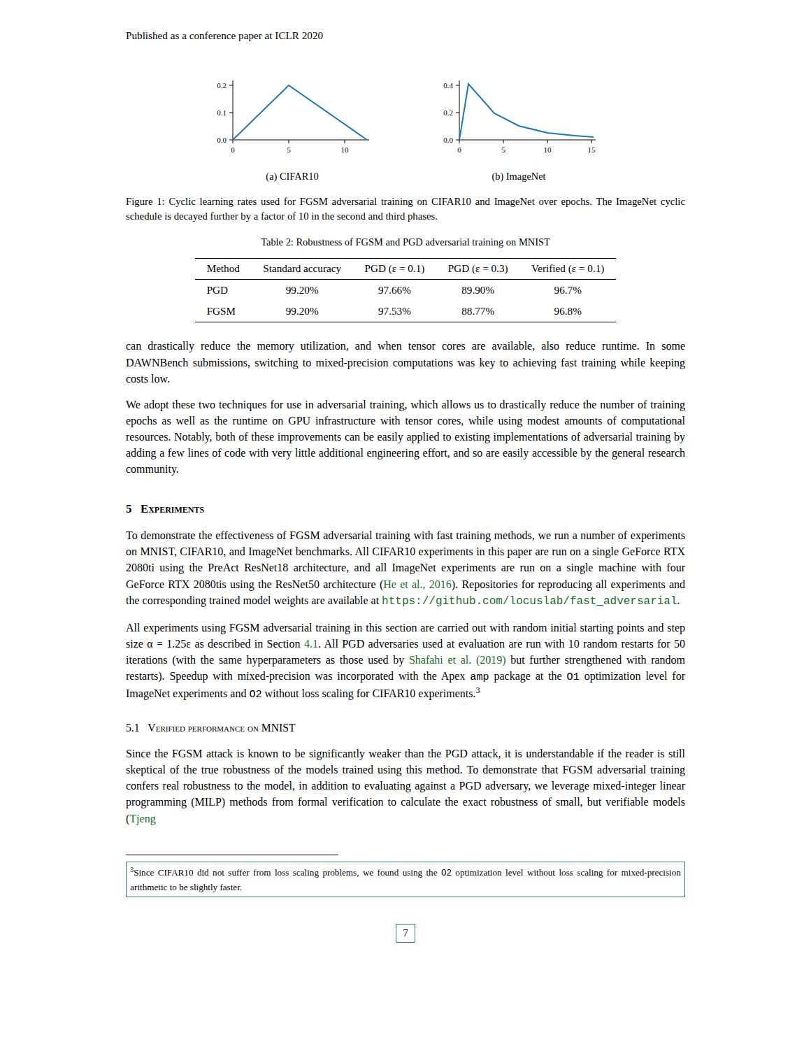Published as a conference paper at ICLR 2020
0.2 0.1 0.0 0 5 10
(a) CIFAR10
0.4 0.2 0.0 0 5 10 15
(b) ImageNet
Figure 1: Cyclic learning rates used for FGSM adversarial training on CIFAR10 and ImageNet over epochs. The ImageNet cyclic schedule is decayed further by a factor of 10 in the second and third phases.
Table 2: Robustness of FGSM and PGD adversarial training on MNIST
| Method | Standard accuracy | PGD (ε = 0.1) | PGD (ε = 0.3) | Verified (ε = 0.1) |
| --- | --- | --- | --- | --- |
| PGD | 99.20% | 97.66% | 89.90% | 96.7% |
| FGSM | 99.20% | 97.53% | 88.77% | 96.8% |
can drastically reduce the memory utilization, and when tensor cores are available, also reduce runtime. In some DAWNBench submissions, switching to mixed-precision computations was key to achieving fast training while keeping costs low.
We adopt these two techniques for use in adversarial training, which allows us to drastically reduce the number of training epochs as well as the runtime on GPU infrastructure with tensor cores, while using modest amounts of computational resources. Notably, both of these improvements can be easily applied to existing implementations of adversarial training by adding a few lines of code with very little additional engineering effort, and so are easily accessible by the general research community.
5 Experiments
To demonstrate the effectiveness of FGSM adversarial training with fast training methods, we run a number of experiments on MNIST, CIFAR10, and ImageNet benchmarks. All CIFAR10 experiments in this paper are run on a single GeForce RTX 2080ti using the PreAct ResNet18 architecture, and all ImageNet experiments are run on a single machine with four GeForce RTX 2080tis using the ResNet50 architecture (He et al., 2016). Repositories for reproducing all experiments and the corresponding trained model weights are available at https://github.com/locuslab/fast_adversarial.
All experiments using FGSM adversarial training in this section are carried out with random initial starting points and step size α = 1.25ε as described in Section 4.1. All PGD adversaries used at evaluation are run with 10 random restarts for 50 iterations (with the same hyperparameters as those used by Shafahi et al. (2019) but further strengthened with random restarts). Speedup with mixed-precision was incorporated with the Apex amp package at the O1 optimization level for ImageNet experiments and O2 without loss scaling for CIFAR10 experiments.3
5.1 Verified performance on MNIST
Since the FGSM attack is known to be significantly weaker than the PGD attack, it is understandable if the reader is still skeptical of the true robustness of the models trained using this method. To demonstrate that FGSM adversarial training confers real robustness to the model, in addition to evaluating against a PGD adversary, we leverage mixed-integer linear programming (MILP) methods from formal verification to calculate the exact robustness of small, but verifiable models (Tjeng
3Since CIFAR10 did not suffer from loss scaling problems, we found using the O2 optimization level without loss scaling for mixed-precision arithmetic to be slightly faster.
7